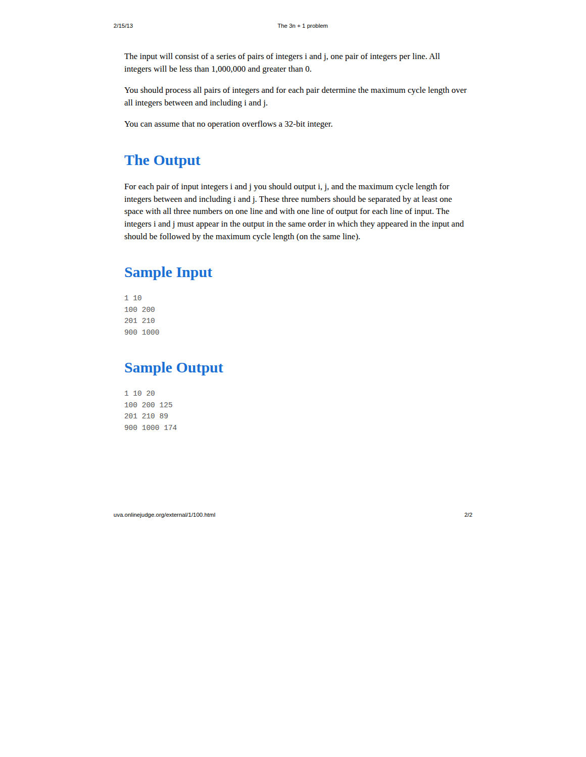2/15/13 The 3n + 1 problem
The input will consist of a series of pairs of integers i and j, one pair of integers per line. All integers will be less than 1,000,000 and greater than 0.
You should process all pairs of integers and for each pair determine the maximum cycle length over all integers between and including i and j.
You can assume that no operation overflows a 32-bit integer.
The Output
For each pair of input integers i and j you should output i, j, and the maximum cycle length for integers between and including i and j. These three numbers should be separated by at least one space with all three numbers on one line and with one line of output for each line of input. The integers i and j must appear in the output in the same order in which they appeared in the input and should be followed by the maximum cycle length (on the same line).
Sample Input
1 10
100 200
201 210
900 1000
Sample Output
1 10 20
100 200 125
201 210 89
900 1000 174
uva.onlinejudge.org/external/1/100.html 2/2